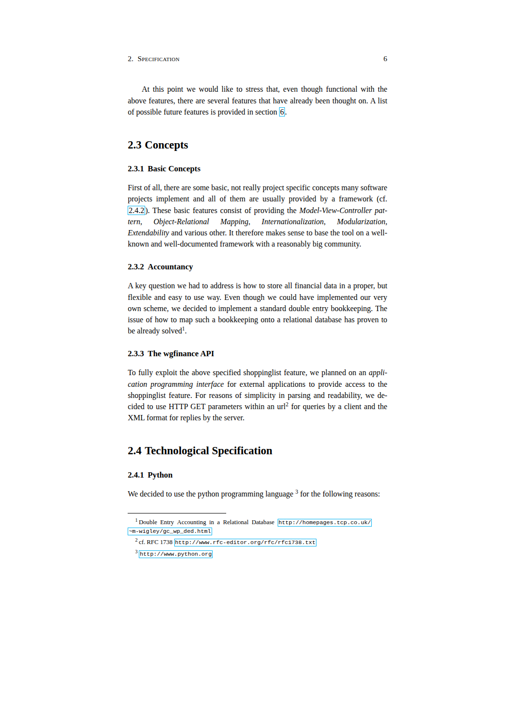2. Specification 6
At this point we would like to stress that, even though functional with the above features, there are several features that have already been thought on. A list of possible future features is provided in section 6.
2.3 Concepts
2.3.1 Basic Concepts
First of all, there are some basic, not really project specific concepts many software projects implement and all of them are usually provided by a framework (cf. 2.4.2). These basic features consist of providing the Model-View-Controller pattern, Object-Relational Mapping, Internationalization, Modularization, Extendability and various other. It therefore makes sense to base the tool on a well-known and well-documented framework with a reasonably big community.
2.3.2 Accountancy
A key question we had to address is how to store all financial data in a proper, but flexible and easy to use way. Even though we could have implemented our very own scheme, we decided to implement a standard double entry bookkeeping. The issue of how to map such a bookkeeping onto a relational database has proven to be already solved1.
2.3.3 The wgfinance API
To fully exploit the above specified shoppinglist feature, we planned on an application programming interface for external applications to provide access to the shoppinglist feature. For reasons of simplicity in parsing and readability, we decided to use HTTP GET parameters within an url2 for queries by a client and the XML format for replies by the server.
2.4 Technological Specification
2.4.1 Python
We decided to use the python programming language 3 for the following reasons:
1 Double Entry Accounting in a Relational Database http://homepages.tcp.co.uk/
~m-wigley/gc_wp_ded.html
2cf. RFC 1738 http://www.rfc-editor.org/rfc/rfc1738.txt
3 http://www.python.org